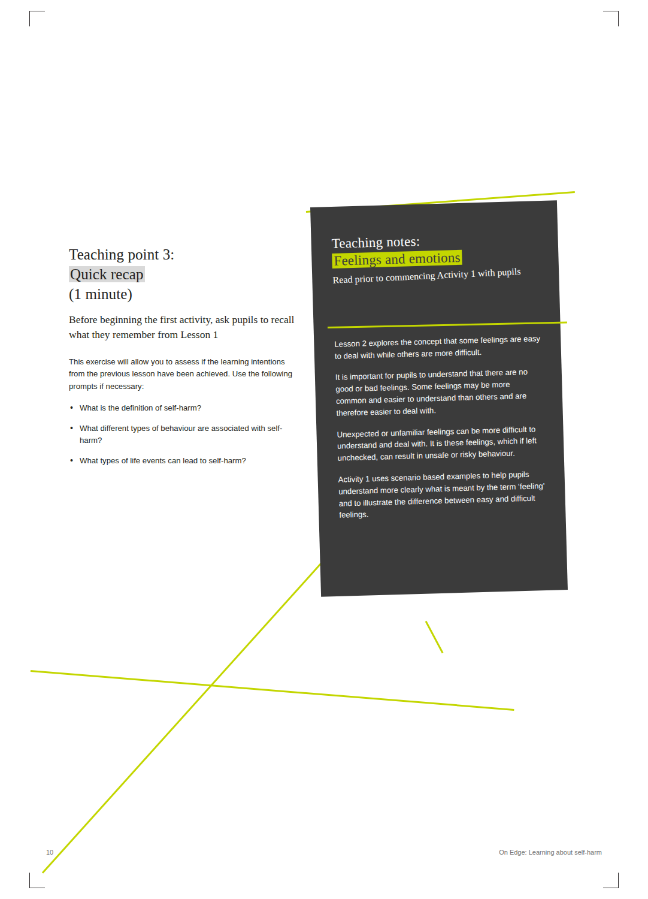Teaching point 3:
Quick recap
(1 minute)
Before beginning the first activity, ask pupils to recall what they remember from Lesson 1
This exercise will allow you to assess if the learning intentions from the previous lesson have been achieved. Use the following prompts if necessary:
What is the definition of self-harm?
What different types of behaviour are associated with self-harm?
What types of life events can lead to self-harm?
Teaching notes:
Feelings and emotions
Read prior to commencing Activity 1 with pupils
Lesson 2 explores the concept that some feelings are easy to deal with while others are more difficult.
It is important for pupils to understand that there are no good or bad feelings. Some feelings may be more common and easier to understand than others and are therefore easier to deal with.
Unexpected or unfamiliar feelings can be more difficult to understand and deal with. It is these feelings, which if left unchecked, can result in unsafe or risky behaviour.
Activity 1 uses scenario based examples to help pupils understand more clearly what is meant by the term ‘feeling’ and to illustrate the difference between easy and difficult feelings.
10
On Edge: Learning about self-harm